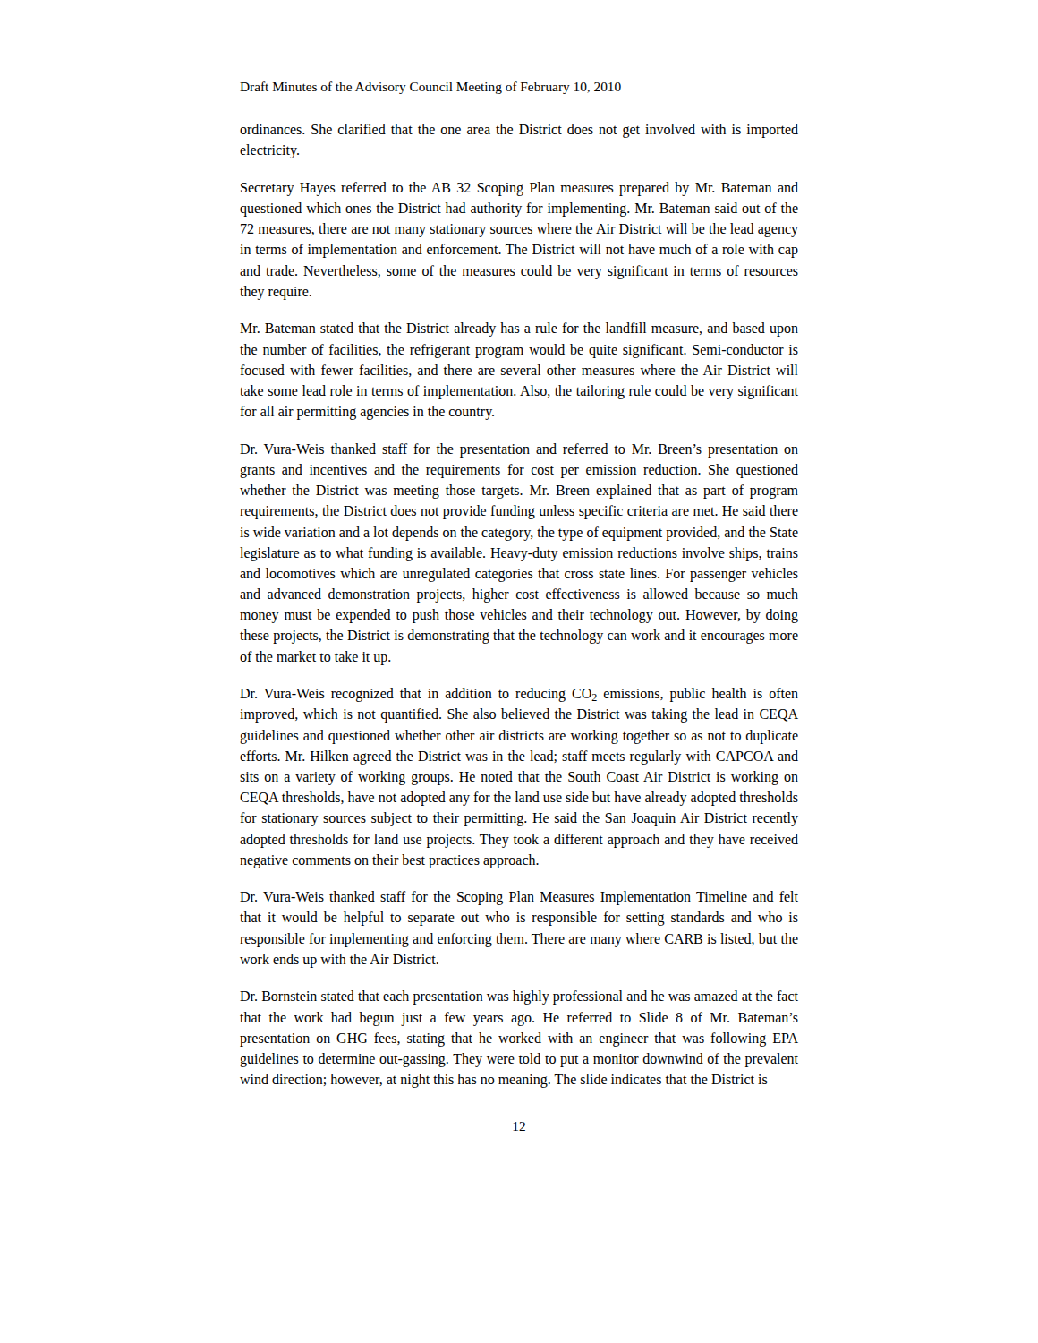Draft Minutes of the Advisory Council Meeting of February 10, 2010
ordinances. She clarified that the one area the District does not get involved with is imported electricity.
Secretary Hayes referred to the AB 32 Scoping Plan measures prepared by Mr. Bateman and questioned which ones the District had authority for implementing. Mr. Bateman said out of the 72 measures, there are not many stationary sources where the Air District will be the lead agency in terms of implementation and enforcement. The District will not have much of a role with cap and trade. Nevertheless, some of the measures could be very significant in terms of resources they require.
Mr. Bateman stated that the District already has a rule for the landfill measure, and based upon the number of facilities, the refrigerant program would be quite significant. Semi-conductor is focused with fewer facilities, and there are several other measures where the Air District will take some lead role in terms of implementation. Also, the tailoring rule could be very significant for all air permitting agencies in the country.
Dr. Vura-Weis thanked staff for the presentation and referred to Mr. Breen’s presentation on grants and incentives and the requirements for cost per emission reduction. She questioned whether the District was meeting those targets. Mr. Breen explained that as part of program requirements, the District does not provide funding unless specific criteria are met. He said there is wide variation and a lot depends on the category, the type of equipment provided, and the State legislature as to what funding is available. Heavy-duty emission reductions involve ships, trains and locomotives which are unregulated categories that cross state lines. For passenger vehicles and advanced demonstration projects, higher cost effectiveness is allowed because so much money must be expended to push those vehicles and their technology out. However, by doing these projects, the District is demonstrating that the technology can work and it encourages more of the market to take it up.
Dr. Vura-Weis recognized that in addition to reducing CO2 emissions, public health is often improved, which is not quantified. She also believed the District was taking the lead in CEQA guidelines and questioned whether other air districts are working together so as not to duplicate efforts. Mr. Hilken agreed the District was in the lead; staff meets regularly with CAPCOA and sits on a variety of working groups. He noted that the South Coast Air District is working on CEQA thresholds, have not adopted any for the land use side but have already adopted thresholds for stationary sources subject to their permitting. He said the San Joaquin Air District recently adopted thresholds for land use projects. They took a different approach and they have received negative comments on their best practices approach.
Dr. Vura-Weis thanked staff for the Scoping Plan Measures Implementation Timeline and felt that it would be helpful to separate out who is responsible for setting standards and who is responsible for implementing and enforcing them. There are many where CARB is listed, but the work ends up with the Air District.
Dr. Bornstein stated that each presentation was highly professional and he was amazed at the fact that the work had begun just a few years ago. He referred to Slide 8 of Mr. Bateman’s presentation on GHG fees, stating that he worked with an engineer that was following EPA guidelines to determine out-gassing. They were told to put a monitor downwind of the prevalent wind direction; however, at night this has no meaning. The slide indicates that the District is
12